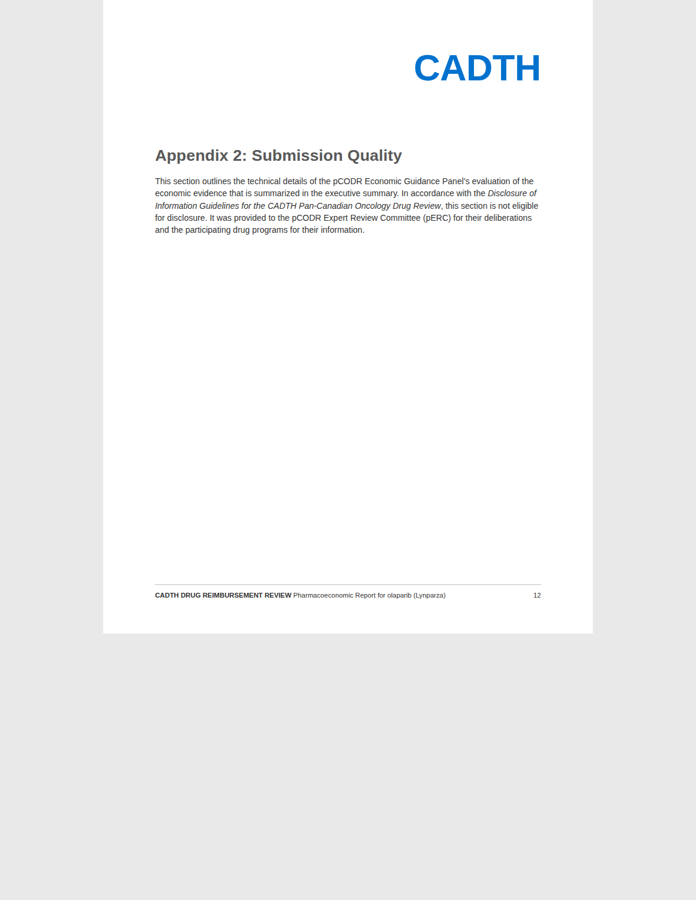CADTH
Appendix 2: Submission Quality
This section outlines the technical details of the pCODR Economic Guidance Panel’s evaluation of the economic evidence that is summarized in the executive summary. In accordance with the Disclosure of Information Guidelines for the CADTH Pan-Canadian Oncology Drug Review, this section is not eligible for disclosure. It was provided to the pCODR Expert Review Committee (pERC) for their deliberations and the participating drug programs for their information.
CADTH DRUG REIMBURSEMENT REVIEW Pharmacoeconomic Report for olaparib (Lynparza)
12